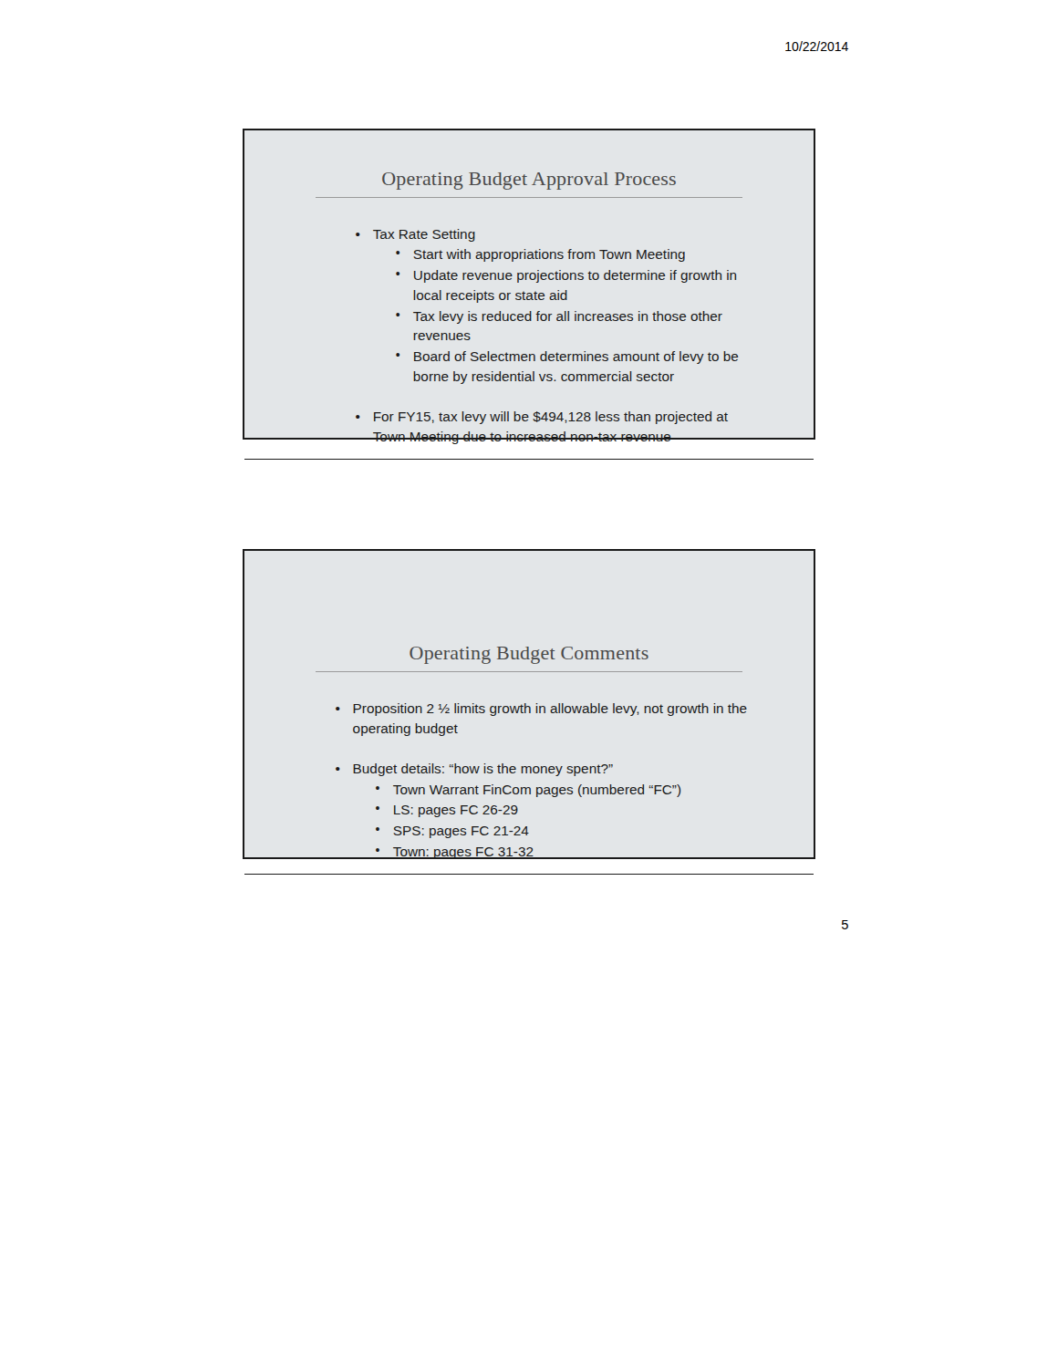10/22/2014
Operating Budget Approval Process
Tax Rate Setting
Start with appropriations from Town Meeting
Update revenue projections to determine if growth in local receipts or state aid
Tax levy is reduced for all increases in those other revenues
Board of Selectmen determines amount of levy to be borne by residential vs. commercial sector
For FY15, tax levy will be $494,128 less than projected at Town Meeting due to increased non-tax revenue
9
Operating Budget Comments
Proposition 2 ½ limits growth in allowable levy, not growth in the operating budget
Budget details: “how is the money spent?”
Town Warrant FinCom pages (numbered “FC”)
LS: pages FC 26-29
SPS: pages FC 21-24
Town: pages FC 31-32
10
5